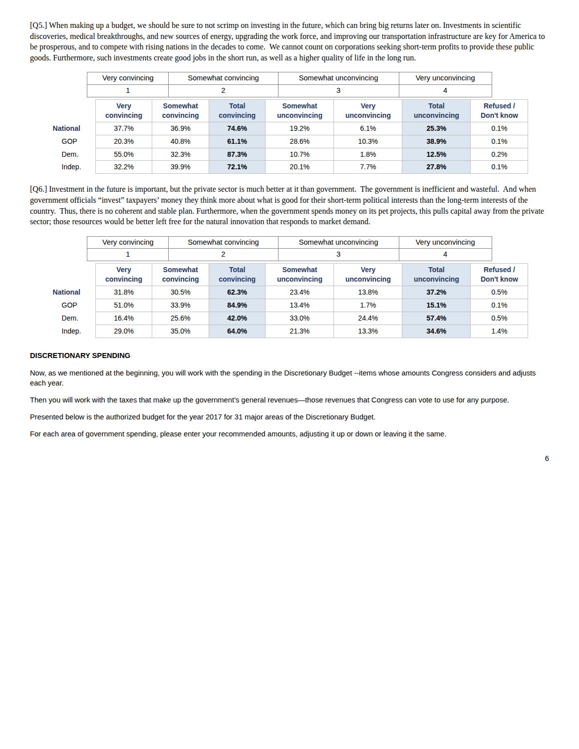[Q5.] When making up a budget, we should be sure to not scrimp on investing in the future, which can bring big returns later on. Investments in scientific discoveries, medical breakthroughs, and new sources of energy, upgrading the work force, and improving our transportation infrastructure are key for America to be prosperous, and to compete with rising nations in the decades to come. We cannot count on corporations seeking short-term profits to provide these public goods. Furthermore, such investments create good jobs in the short run, as well as a higher quality of life in the long run.
| Very convincing | Somewhat convincing | Somewhat unconvincing | Very unconvincing |
| 1 | 2 | 3 | 4 |
| | Very convincing | Somewhat convincing | Total convincing | Somewhat unconvincing | Very unconvincing | Total unconvincing | Refused / Don't know |
| National | 37.7% | 36.9% | 74.6% | 19.2% | 6.1% | 25.3% | 0.1% |
| GOP | 20.3% | 40.8% | 61.1% | 28.6% | 10.3% | 38.9% | 0.1% |
| Dem. | 55.0% | 32.3% | 87.3% | 10.7% | 1.8% | 12.5% | 0.2% |
| Indep. | 32.2% | 39.9% | 72.1% | 20.1% | 7.7% | 27.8% | 0.1% |
[Q6.] Investment in the future is important, but the private sector is much better at it than government. The government is inefficient and wasteful. And when government officials “invest” taxpayers’ money they think more about what is good for their short-term political interests than the long-term interests of the country. Thus, there is no coherent and stable plan. Furthermore, when the government spends money on its pet projects, this pulls capital away from the private sector; those resources would be better left free for the natural innovation that responds to market demand.
| Very convincing | Somewhat convincing | Somewhat unconvincing | Very unconvincing |
| 1 | 2 | 3 | 4 |
| | Very convincing | Somewhat convincing | Total convincing | Somewhat unconvincing | Very unconvincing | Total unconvincing | Refused / Don't know |
| National | 31.8% | 30.5% | 62.3% | 23.4% | 13.8% | 37.2% | 0.5% |
| GOP | 51.0% | 33.9% | 84.9% | 13.4% | 1.7% | 15.1% | 0.1% |
| Dem. | 16.4% | 25.6% | 42.0% | 33.0% | 24.4% | 57.4% | 0.5% |
| Indep. | 29.0% | 35.0% | 64.0% | 21.3% | 13.3% | 34.6% | 1.4% |
DISCRETIONARY SPENDING
Now, as we mentioned at the beginning, you will work with the spending in the Discretionary Budget --items whose amounts Congress considers and adjusts each year.
Then you will work with the taxes that make up the government’s general revenues—those revenues that Congress can vote to use for any purpose.
Presented below is the authorized budget for the year 2017 for 31 major areas of the Discretionary Budget.
For each area of government spending, please enter your recommended amounts, adjusting it up or down or leaving it the same.
6